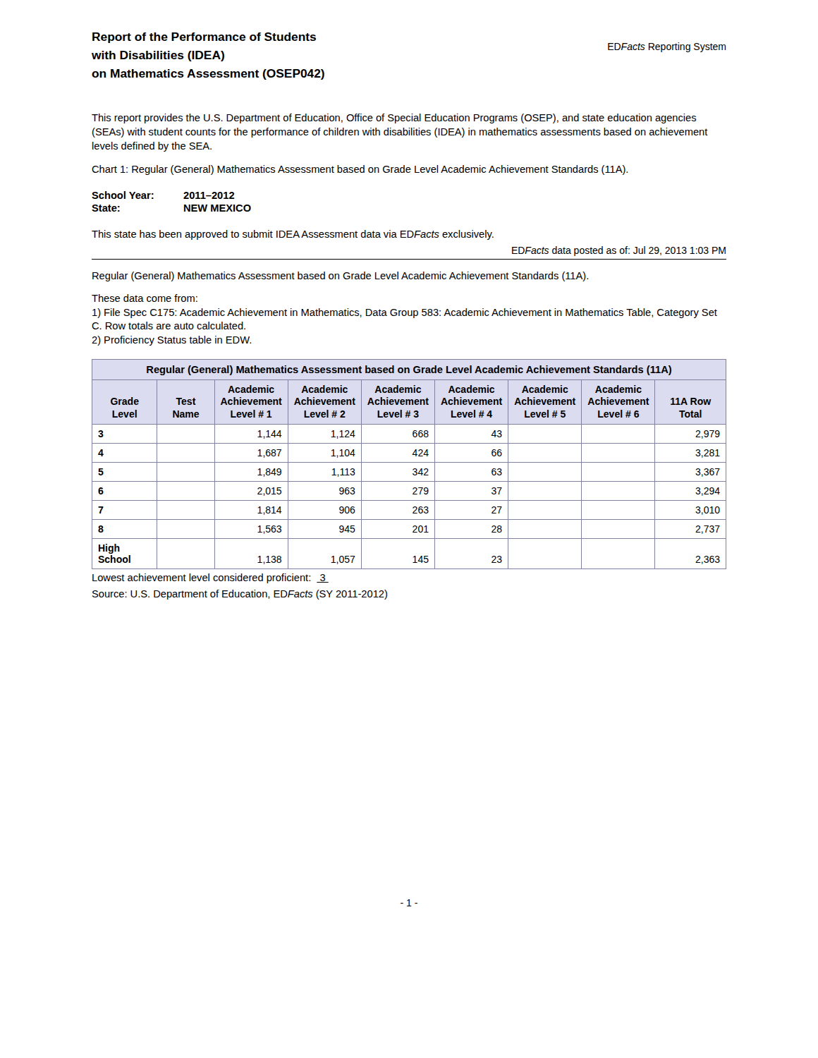Report of the Performance of Students
with Disabilities (IDEA)
on Mathematics Assessment (OSEP042)
EDFacts Reporting System
This report provides the U.S. Department of Education, Office of Special Education Programs (OSEP), and state education agencies (SEAs) with student counts for the performance of children with disabilities (IDEA) in mathematics assessments based on achievement levels defined by the SEA.
Chart 1: Regular (General) Mathematics Assessment based on Grade Level Academic Achievement Standards (11A).
School Year: 2011–2012
State: NEW MEXICO
This state has been approved to submit IDEA Assessment data via EDFacts exclusively.
EDFacts data posted as of: Jul 29, 2013 1:03 PM
Regular (General) Mathematics Assessment based on Grade Level Academic Achievement Standards (11A).
These data come from:
1) File Spec C175: Academic Achievement in Mathematics, Data Group 583: Academic Achievement in Mathematics Table, Category Set C. Row totals are auto calculated.
2) Proficiency Status table in EDW.
Regular (General) Mathematics Assessment based on Grade Level Academic Achievement Standards (11A)
| Grade Level | Test Name | Academic Achievement Level # 1 | Academic Achievement Level # 2 | Academic Achievement Level # 3 | Academic Achievement Level # 4 | Academic Achievement Level # 5 | Academic Achievement Level # 6 | 11A Row Total |
| --- | --- | --- | --- | --- | --- | --- | --- | --- |
| 3 | | 1,144 | 1,124 | 668 | 43 | | | 2,979 |
| 4 | | 1,687 | 1,104 | 424 | 66 | | | 3,281 |
| 5 | | 1,849 | 1,113 | 342 | 63 | | | 3,367 |
| 6 | | 2,015 | 963 | 279 | 37 | | | 3,294 |
| 7 | | 1,814 | 906 | 263 | 27 | | | 3,010 |
| 8 | | 1,563 | 945 | 201 | 28 | | | 2,737 |
| High School | | 1,138 | 1,057 | 145 | 23 | | | 2,363 |
Lowest achievement level considered proficient: 3
Source: U.S. Department of Education, EDFacts (SY 2011-2012)
- 1 -